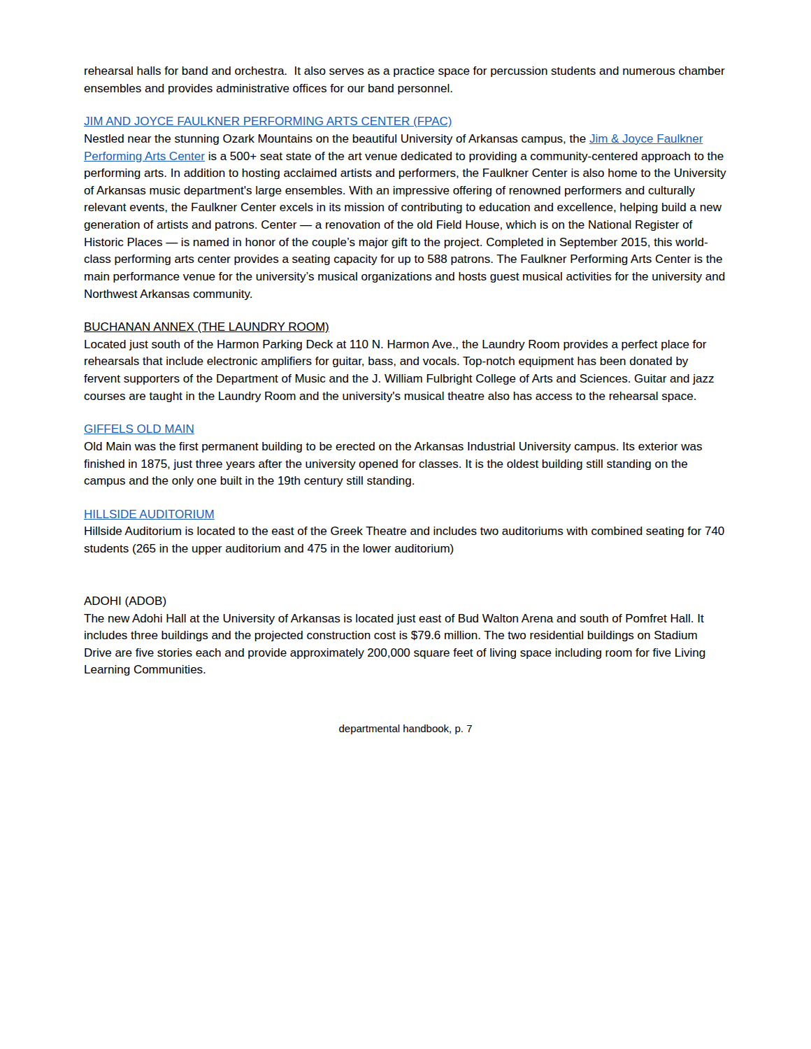rehearsal halls for band and orchestra. It also serves as a practice space for percussion students and numerous chamber ensembles and provides administrative offices for our band personnel.
JIM AND JOYCE FAULKNER PERFORMING ARTS CENTER (FPAC)
Nestled near the stunning Ozark Mountains on the beautiful University of Arkansas campus, the Jim & Joyce Faulkner Performing Arts Center is a 500+ seat state of the art venue dedicated to providing a community-centered approach to the performing arts. In addition to hosting acclaimed artists and performers, the Faulkner Center is also home to the University of Arkansas music department's large ensembles. With an impressive offering of renowned performers and culturally relevant events, the Faulkner Center excels in its mission of contributing to education and excellence, helping build a new generation of artists and patrons. Center — a renovation of the old Field House, which is on the National Register of Historic Places — is named in honor of the couple’s major gift to the project. Completed in September 2015, this world-class performing arts center provides a seating capacity for up to 588 patrons. The Faulkner Performing Arts Center is the main performance venue for the university’s musical organizations and hosts guest musical activities for the university and Northwest Arkansas community.
BUCHANAN ANNEX (THE LAUNDRY ROOM)
Located just south of the Harmon Parking Deck at 110 N. Harmon Ave., the Laundry Room provides a perfect place for rehearsals that include electronic amplifiers for guitar, bass, and vocals. Top-notch equipment has been donated by fervent supporters of the Department of Music and the J. William Fulbright College of Arts and Sciences. Guitar and jazz courses are taught in the Laundry Room and the university's musical theatre also has access to the rehearsal space.
GIFFELS OLD MAIN
Old Main was the first permanent building to be erected on the Arkansas Industrial University campus. Its exterior was finished in 1875, just three years after the university opened for classes. It is the oldest building still standing on the campus and the only one built in the 19th century still standing.
HILLSIDE AUDITORIUM
Hillside Auditorium is located to the east of the Greek Theatre and includes two auditoriums with combined seating for 740 students (265 in the upper auditorium and 475 in the lower auditorium)
ADOHI (ADOB)
The new Adohi Hall at the University of Arkansas is located just east of Bud Walton Arena and south of Pomfret Hall. It includes three buildings and the projected construction cost is $79.6 million. The two residential buildings on Stadium Drive are five stories each and provide approximately 200,000 square feet of living space including room for five Living Learning Communities.
departmental handbook, p. 7